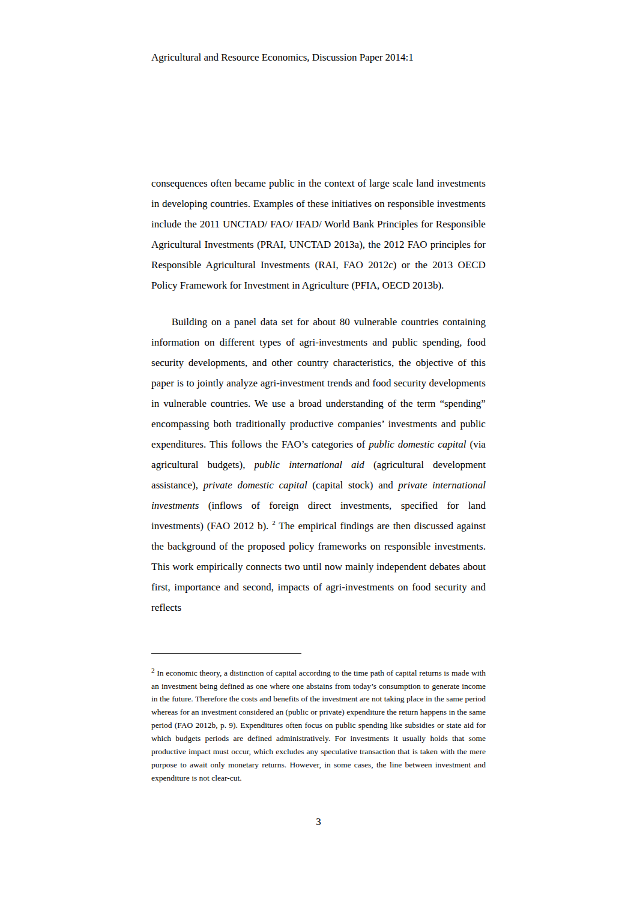Agricultural and Resource Economics, Discussion Paper 2014:1
consequences often became public in the context of large scale land investments in developing countries. Examples of these initiatives on responsible investments include the 2011 UNCTAD/ FAO/ IFAD/ World Bank Principles for Responsible Agricultural Investments (PRAI, UNCTAD 2013a), the 2012 FAO principles for Responsible Agricultural Investments (RAI, FAO 2012c) or the 2013 OECD Policy Framework for Investment in Agriculture (PFIA, OECD 2013b).
Building on a panel data set for about 80 vulnerable countries containing information on different types of agri-investments and public spending, food security developments, and other country characteristics, the objective of this paper is to jointly analyze agri-investment trends and food security developments in vulnerable countries. We use a broad understanding of the term “spending” encompassing both traditionally productive companies’ investments and public expenditures. This follows the FAO’s categories of public domestic capital (via agricultural budgets), public international aid (agricultural development assistance), private domestic capital (capital stock) and private international investments (inflows of foreign direct investments, specified for land investments) (FAO 2012 b). 2 The empirical findings are then discussed against the background of the proposed policy frameworks on responsible investments. This work empirically connects two until now mainly independent debates about first, importance and second, impacts of agri-investments on food security and reflects
2 In economic theory, a distinction of capital according to the time path of capital returns is made with an investment being defined as one where one abstains from today’s consumption to generate income in the future. Therefore the costs and benefits of the investment are not taking place in the same period whereas for an investment considered an (public or private) expenditure the return happens in the same period (FAO 2012b, p. 9). Expenditures often focus on public spending like subsidies or state aid for which budgets periods are defined administratively. For investments it usually holds that some productive impact must occur, which excludes any speculative transaction that is taken with the mere purpose to await only monetary returns. However, in some cases, the line between investment and expenditure is not clear-cut.
3